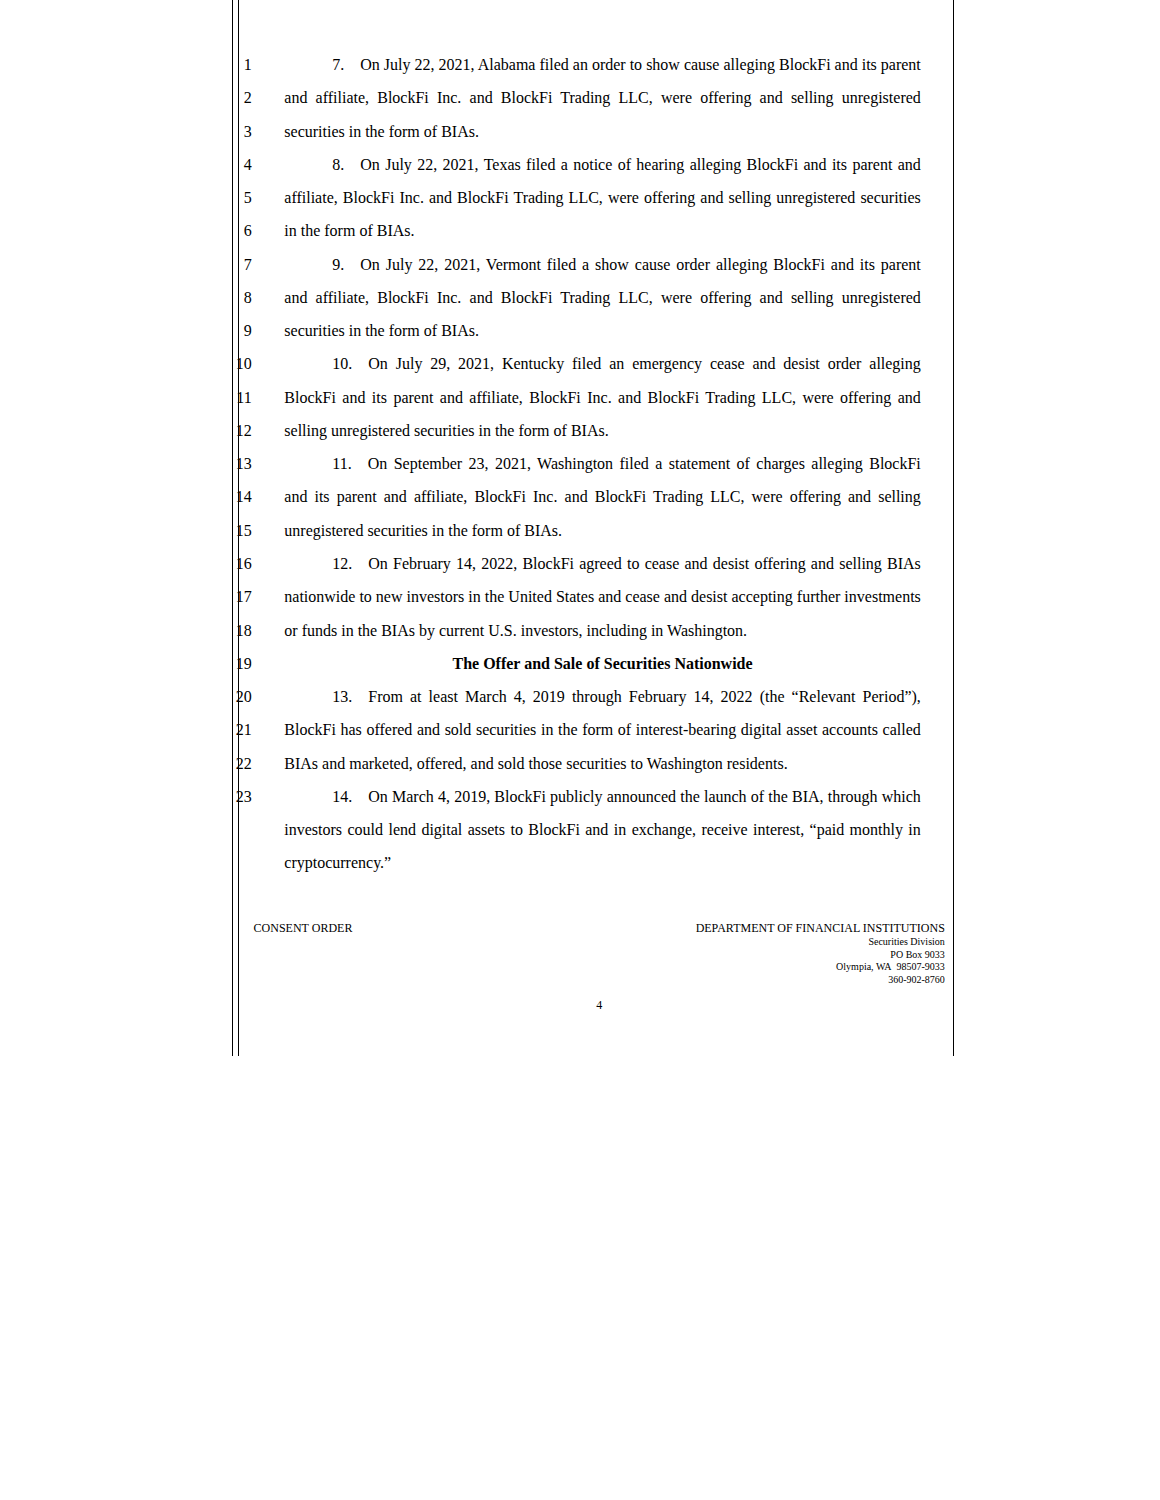1
2
3
4
5
6
7
8
9
10
11
12
13
14
15
16
17
18
19
20
21
22
23
7. On July 22, 2021, Alabama filed an order to show cause alleging BlockFi and its parent and affiliate, BlockFi Inc. and BlockFi Trading LLC, were offering and selling unregistered securities in the form of BIAs.
8. On July 22, 2021, Texas filed a notice of hearing alleging BlockFi and its parent and affiliate, BlockFi Inc. and BlockFi Trading LLC, were offering and selling unregistered securities in the form of BIAs.
9. On July 22, 2021, Vermont filed a show cause order alleging BlockFi and its parent and affiliate, BlockFi Inc. and BlockFi Trading LLC, were offering and selling unregistered securities in the form of BIAs.
10. On July 29, 2021, Kentucky filed an emergency cease and desist order alleging BlockFi and its parent and affiliate, BlockFi Inc. and BlockFi Trading LLC, were offering and selling unregistered securities in the form of BIAs.
11. On September 23, 2021, Washington filed a statement of charges alleging BlockFi and its parent and affiliate, BlockFi Inc. and BlockFi Trading LLC, were offering and selling unregistered securities in the form of BIAs.
12. On February 14, 2022, BlockFi agreed to cease and desist offering and selling BIAs nationwide to new investors in the United States and cease and desist accepting further investments or funds in the BIAs by current U.S. investors, including in Washington.
The Offer and Sale of Securities Nationwide
13. From at least March 4, 2019 through February 14, 2022 (the “Relevant Period”), BlockFi has offered and sold securities in the form of interest-bearing digital asset accounts called BIAs and marketed, offered, and sold those securities to Washington residents.
14. On March 4, 2019, BlockFi publicly announced the launch of the BIA, through which investors could lend digital assets to BlockFi and in exchange, receive interest, “paid monthly in cryptocurrency.”
CONSENT ORDER
DEPARTMENT OF FINANCIAL INSTITUTIONS
Securities Division
PO Box 9033
Olympia, WA 98507-9033
360-902-8760
4